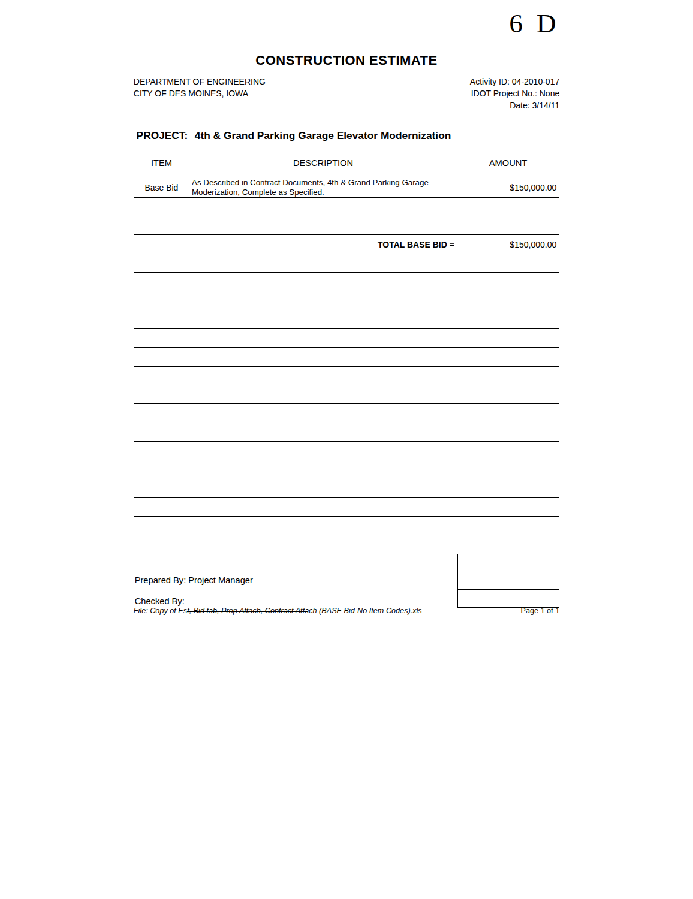6 D
CONSTRUCTION ESTIMATE
DEPARTMENT OF ENGINEERING
CITY OF DES MOINES, IOWA
Activity ID: 04-2010-017
IDOT Project No.: None
Date: 3/14/11
PROJECT: 4th & Grand Parking Garage Elevator Modernization
| ITEM | DESCRIPTION | AMOUNT |
| --- | --- | --- |
| Base Bid | As Described in Contract Documents, 4th & Grand Parking Garage Moderization, Complete as Specified. | $150,000.00 |
| | TOTAL BASE BID = | $150,000.00 |
Prepared By: Project Manager
Checked By:
File: Copy of Est, Bid tab, Prop Attach, Contract Attach (BASE Bid-No Item Codes).xls
Page 1 of 1